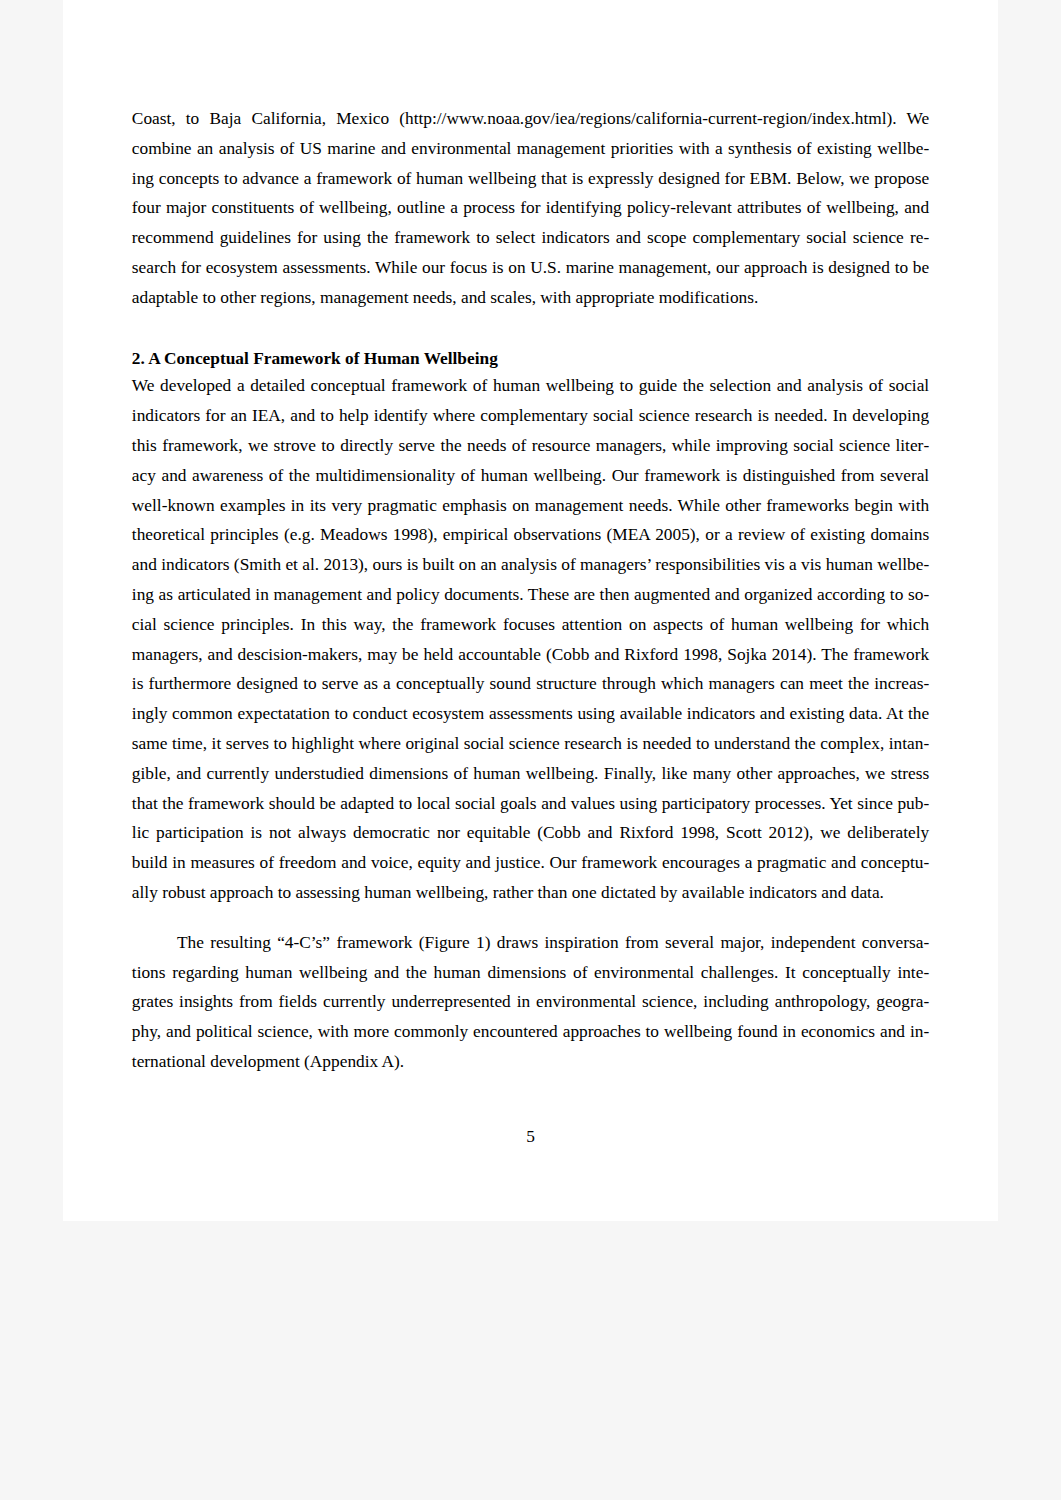Coast, to Baja California, Mexico (http://www.noaa.gov/iea/regions/california-current-region/index.html). We combine an analysis of US marine and environmental management priorities with a synthesis of existing wellbeing concepts to advance a framework of human wellbeing that is expressly designed for EBM. Below, we propose four major constituents of wellbeing, outline a process for identifying policy-relevant attributes of wellbeing, and recommend guidelines for using the framework to select indicators and scope complementary social science research for ecosystem assessments. While our focus is on U.S. marine management, our approach is designed to be adaptable to other regions, management needs, and scales, with appropriate modifications.
2. A Conceptual Framework of Human Wellbeing
We developed a detailed conceptual framework of human wellbeing to guide the selection and analysis of social indicators for an IEA, and to help identify where complementary social science research is needed. In developing this framework, we strove to directly serve the needs of resource managers, while improving social science literacy and awareness of the multidimensionality of human wellbeing. Our framework is distinguished from several well-known examples in its very pragmatic emphasis on management needs. While other frameworks begin with theoretical principles (e.g. Meadows 1998), empirical observations (MEA 2005), or a review of existing domains and indicators (Smith et al. 2013), ours is built on an analysis of managers’ responsibilities vis a vis human wellbeing as articulated in management and policy documents. These are then augmented and organized according to social science principles. In this way, the framework focuses attention on aspects of human wellbeing for which managers, and descision-makers, may be held accountable (Cobb and Rixford 1998, Sojka 2014). The framework is furthermore designed to serve as a conceptually sound structure through which managers can meet the increasingly common expectatation to conduct ecosystem assessments using available indicators and existing data. At the same time, it serves to highlight where original social science research is needed to understand the complex, intangible, and currently understudied dimensions of human wellbeing. Finally, like many other approaches, we stress that the framework should be adapted to local social goals and values using participatory processes. Yet since public participation is not always democratic nor equitable (Cobb and Rixford 1998, Scott 2012), we deliberately build in measures of freedom and voice, equity and justice. Our framework encourages a pragmatic and conceptually robust approach to assessing human wellbeing, rather than one dictated by available indicators and data.
The resulting “4-C’s” framework (Figure 1) draws inspiration from several major, independent conversations regarding human wellbeing and the human dimensions of environmental challenges. It conceptually integrates insights from fields currently underrepresented in environmental science, including anthropology, geography, and political science, with more commonly encountered approaches to wellbeing found in economics and international development (Appendix A).
5